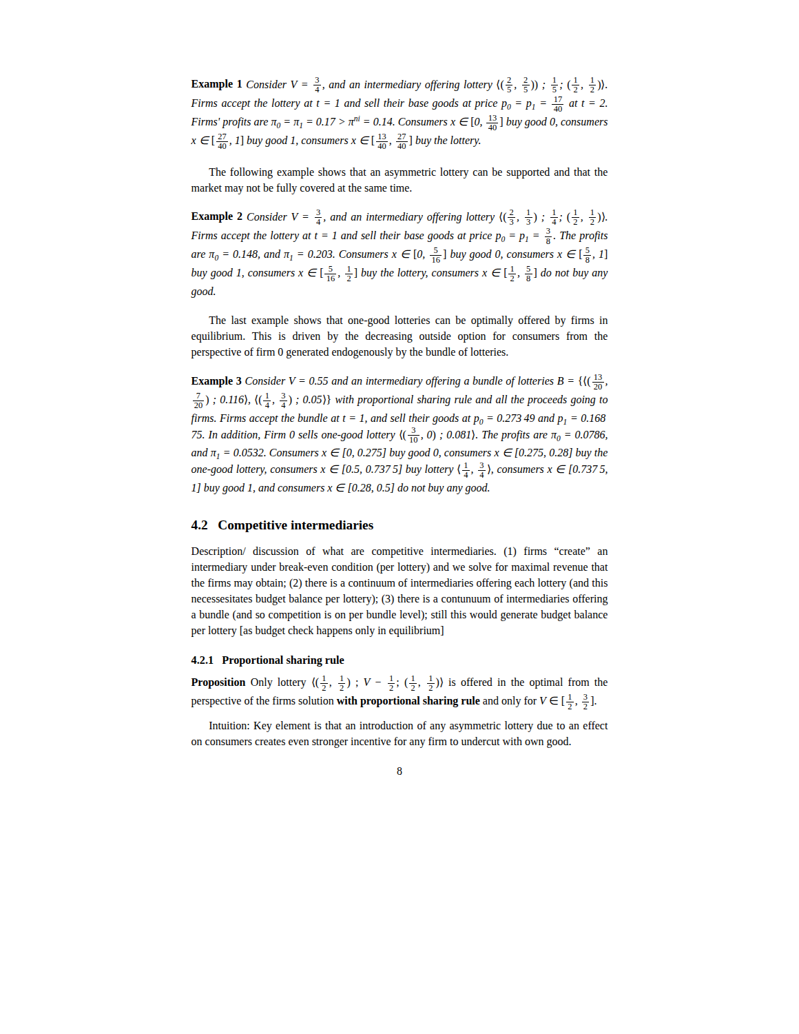Example 1 Consider V = 34, and an intermediary offering lottery ⟨(25, 25)) ; 15; (12, 12)⟩. Firms accept the lottery at t = 1 and sell their base goods at price p0 = p1 = 1740 at t = 2. Firms' profits are π0 = π1 = 0.17 > πni = 0.14. Consumers x ∈ [0, 1340] buy good 0, consumers x ∈ [2740, 1] buy good 1, consumers x ∈ [1340, 2740] buy the lottery.
The following example shows that an asymmetric lottery can be supported and that the market may not be fully covered at the same time.
Example 2 Consider V = 34, and an intermediary offering lottery ⟨(23, 13) ; 14; (12, 12)⟩. Firms accept the lottery at t = 1 and sell their base goods at price p0 = p1 = 38. The profits are π0 = 0.148, and π1 = 0.203. Consumers x ∈ [0, 516] buy good 0, consumers x ∈ [58, 1] buy good 1, consumers x ∈ [516, 12] buy the lottery, consumers x ∈ [12, 58] do not buy any good.
The last example shows that one-good lotteries can be optimally offered by firms in equilibrium. This is driven by the decreasing outside option for consumers from the perspective of firm 0 generated endogenously by the bundle of lotteries.
Example 3 Consider V = 0.55 and an intermediary offering a bundle of lotteries B = {⟨(1320, 720) ; 0.116⟩, ⟨(14, 34) ; 0.05⟩} with proportional sharing rule and all the proceeds going to firms. Firms accept the bundle at t = 1, and sell their goods at p0 = 0.273 49 and p1 = 0.168 75. In addition, Firm 0 sells one-good lottery ⟨(310, 0) ; 0.081⟩. The profits are π0 = 0.0786, and π1 = 0.0532. Consumers x ∈ [0, 0.275] buy good 0, consumers x ∈ [0.275, 0.28] buy the one-good lottery, consumers x ∈ [0.5, 0.737 5] buy lottery ⟨14, 34⟩, consumers x ∈ [0.737 5, 1] buy good 1, and consumers x ∈ [0.28, 0.5] do not buy any good.
4.2 Competitive intermediaries
Description/ discussion of what are competitive intermediaries. (1) firms “create” an intermediary under break-even condition (per lottery) and we solve for maximal revenue that the firms may obtain; (2) there is a continuum of intermediaries offering each lottery (and this necessesitates budget balance per lottery); (3) there is a contunuum of intermediaries offering a bundle (and so competition is on per bundle level); still this would generate budget balance per lottery [as budget check happens only in equilibrium]
4.2.1 Proportional sharing rule
Proposition Only lottery ⟨(12, 12) ; V − 12; (12, 12)⟩ is offered in the optimal from the perspective of the firms solution with proportional sharing rule and only for V ∈ [12, 32].
Intuition: Key element is that an introduction of any asymmetric lottery due to an effect on consumers creates even stronger incentive for any firm to undercut with own good.
8